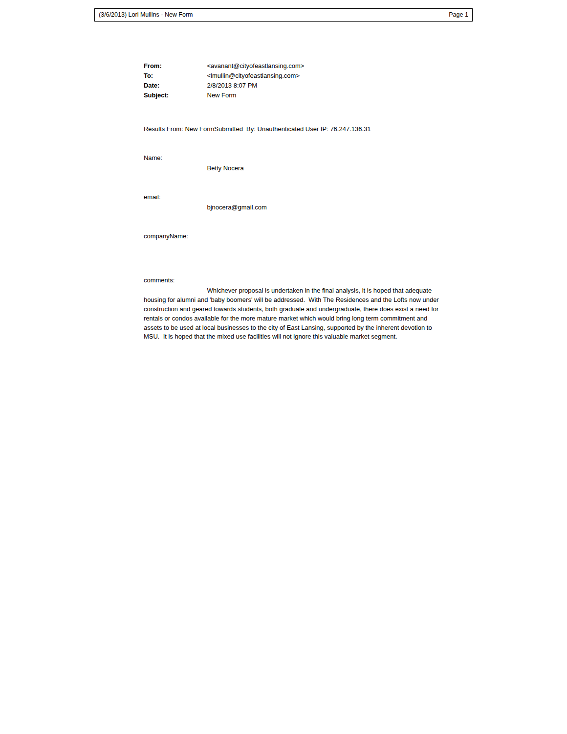(3/6/2013) Lori Mullins - New Form
Page 1
| From: | <avanant@cityofeastlansing.com> |
| To: | <lmullin@cityofeastlansing.com> |
| Date: | 2/8/2013 8:07 PM |
| Subject: | New Form |
Results From: New FormSubmitted By: Unauthenticated User IP: 76.247.136.31
Name:
Betty Nocera
email:
bjnocera@gmail.com
companyName:
comments:
Whichever proposal is undertaken in the final analysis, it is hoped that adequate housing for alumni and 'baby boomers' will be addressed. With The Residences and the Lofts now under construction and geared towards students, both graduate and undergraduate, there does exist a need for rentals or condos available for the more mature market which would bring long term commitment and assets to be used at local businesses to the city of East Lansing, supported by the inherent devotion to MSU. It is hoped that the mixed use facilities will not ignore this valuable market segment.